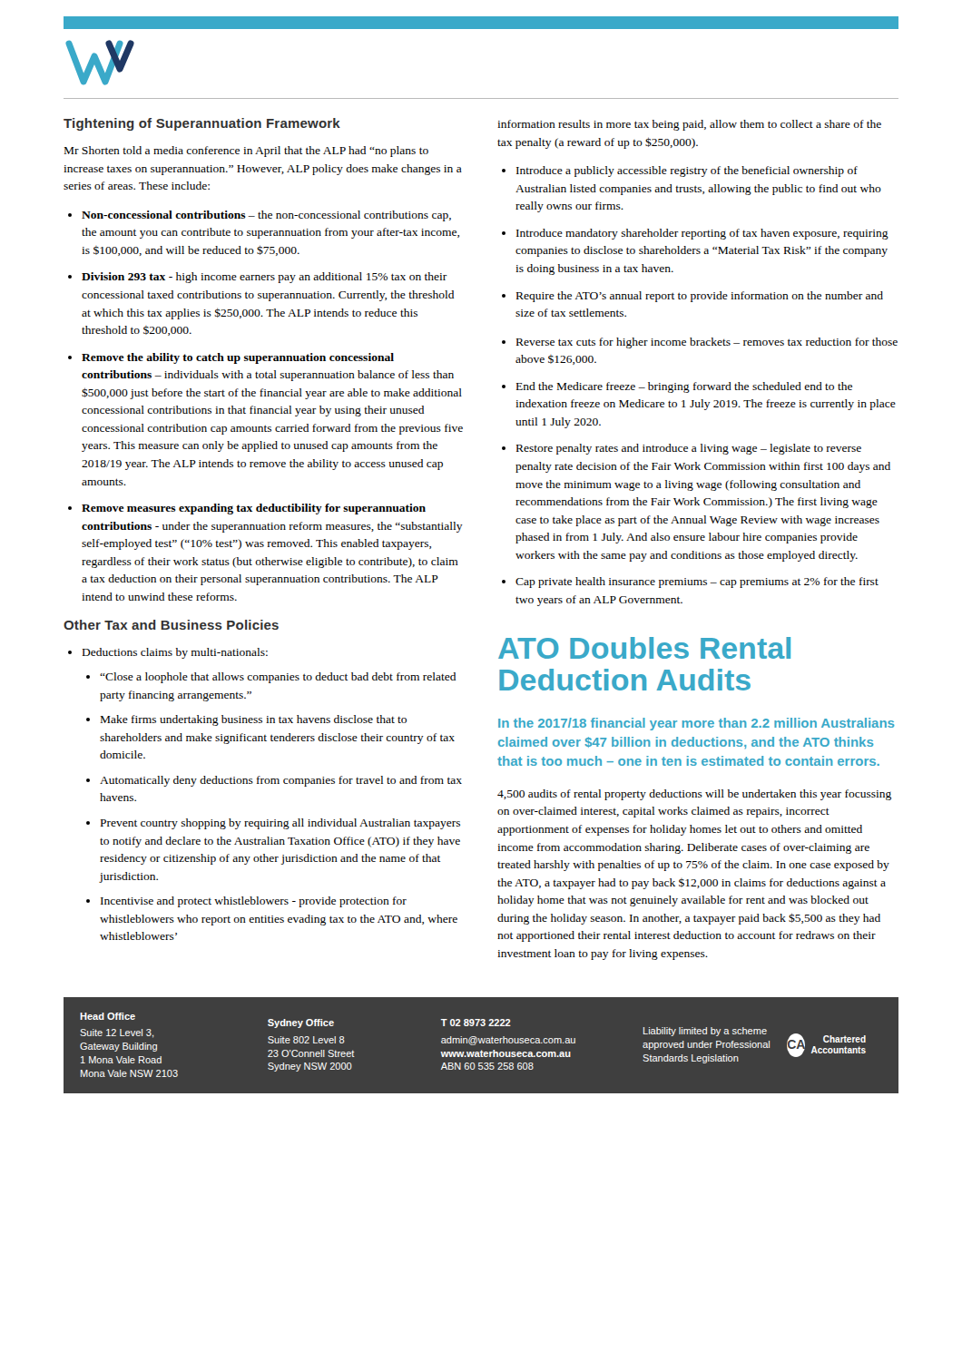Tightening of Superannuation Framework
Mr Shorten told a media conference in April that the ALP had “no plans to increase taxes on superannuation.” However, ALP policy does make changes in a series of areas. These include:
Non-concessional contributions – the non-concessional contributions cap, the amount you can contribute to superannuation from your after-tax income, is $100,000, and will be reduced to $75,000.
Division 293 tax - high income earners pay an additional 15% tax on their concessional taxed contributions to superannuation. Currently, the threshold at which this tax applies is $250,000. The ALP intends to reduce this threshold to $200,000.
Remove the ability to catch up superannuation concessional contributions – individuals with a total superannuation balance of less than $500,000 just before the start of the financial year are able to make additional concessional contributions in that financial year by using their unused concessional contribution cap amounts carried forward from the previous five years. This measure can only be applied to unused cap amounts from the 2018/19 year. The ALP intends to remove the ability to access unused cap amounts.
Remove measures expanding tax deductibility for superannuation contributions - under the superannuation reform measures, the “substantially self-employed test” (“10% test”) was removed. This enabled taxpayers, regardless of their work status (but otherwise eligible to contribute), to claim a tax deduction on their personal superannuation contributions. The ALP intend to unwind these reforms.
Other Tax and Business Policies
Deductions claims by multi-nationals:
“Close a loophole that allows companies to deduct bad debt from related party financing arrangements.”
Make firms undertaking business in tax havens disclose that to shareholders and make significant tenderers disclose their country of tax domicile.
Automatically deny deductions from companies for travel to and from tax havens.
Prevent country shopping by requiring all individual Australian taxpayers to notify and declare to the Australian Taxation Office (ATO) if they have residency or citizenship of any other jurisdiction and the name of that jurisdiction.
Incentivise and protect whistleblowers - provide protection for whistleblowers who report on entities evading tax to the ATO and, where whistleblowers’
information results in more tax being paid, allow them to collect a share of the tax penalty (a reward of up to $250,000).
Introduce a publicly accessible registry of the beneficial ownership of Australian listed companies and trusts, allowing the public to find out who really owns our firms.
Introduce mandatory shareholder reporting of tax haven exposure, requiring companies to disclose to shareholders a “Material Tax Risk” if the company is doing business in a tax haven.
Require the ATO’s annual report to provide information on the number and size of tax settlements.
Reverse tax cuts for higher income brackets – removes tax reduction for those above $126,000.
End the Medicare freeze – bringing forward the scheduled end to the indexation freeze on Medicare to 1 July 2019. The freeze is currently in place until 1 July 2020.
Restore penalty rates and introduce a living wage – legislate to reverse penalty rate decision of the Fair Work Commission within first 100 days and move the minimum wage to a living wage (following consultation and recommendations from the Fair Work Commission.) The first living wage case to take place as part of the Annual Wage Review with wage increases phased in from 1 July. And also ensure labour hire companies provide workers with the same pay and conditions as those employed directly.
Cap private health insurance premiums – cap premiums at 2% for the first two years of an ALP Government.
ATO Doubles Rental Deduction Audits
In the 2017/18 financial year more than 2.2 million Australians claimed over $47 billion in deductions, and the ATO thinks that is too much – one in ten is estimated to contain errors.
4,500 audits of rental property deductions will be undertaken this year focussing on over-claimed interest, capital works claimed as repairs, incorrect apportionment of expenses for holiday homes let out to others and omitted income from accommodation sharing. Deliberate cases of over-claiming are treated harshly with penalties of up to 75% of the claim. In one case exposed by the ATO, a taxpayer had to pay back $12,000 in claims for deductions against a holiday home that was not genuinely available for rent and was blocked out during the holiday season. In another, a taxpayer paid back $5,500 as they had not apportioned their rental interest deduction to account for redraws on their investment loan to pay for living expenses.
Head Office Suite 12 Level 3,
Gateway Building
1 Mona Vale Road
Mona Vale NSW 2103
Sydney Office Suite 802 Level 8
23 O'Connell Street
Sydney NSW 2000
T 02 8973 2222 admin@waterhouseca.com.au
www.waterhouseca.com.au
ABN 60 535 258 608
Liability limited by a scheme
approved under Professional
Standards Legislation
CA
Chartered
Accountants